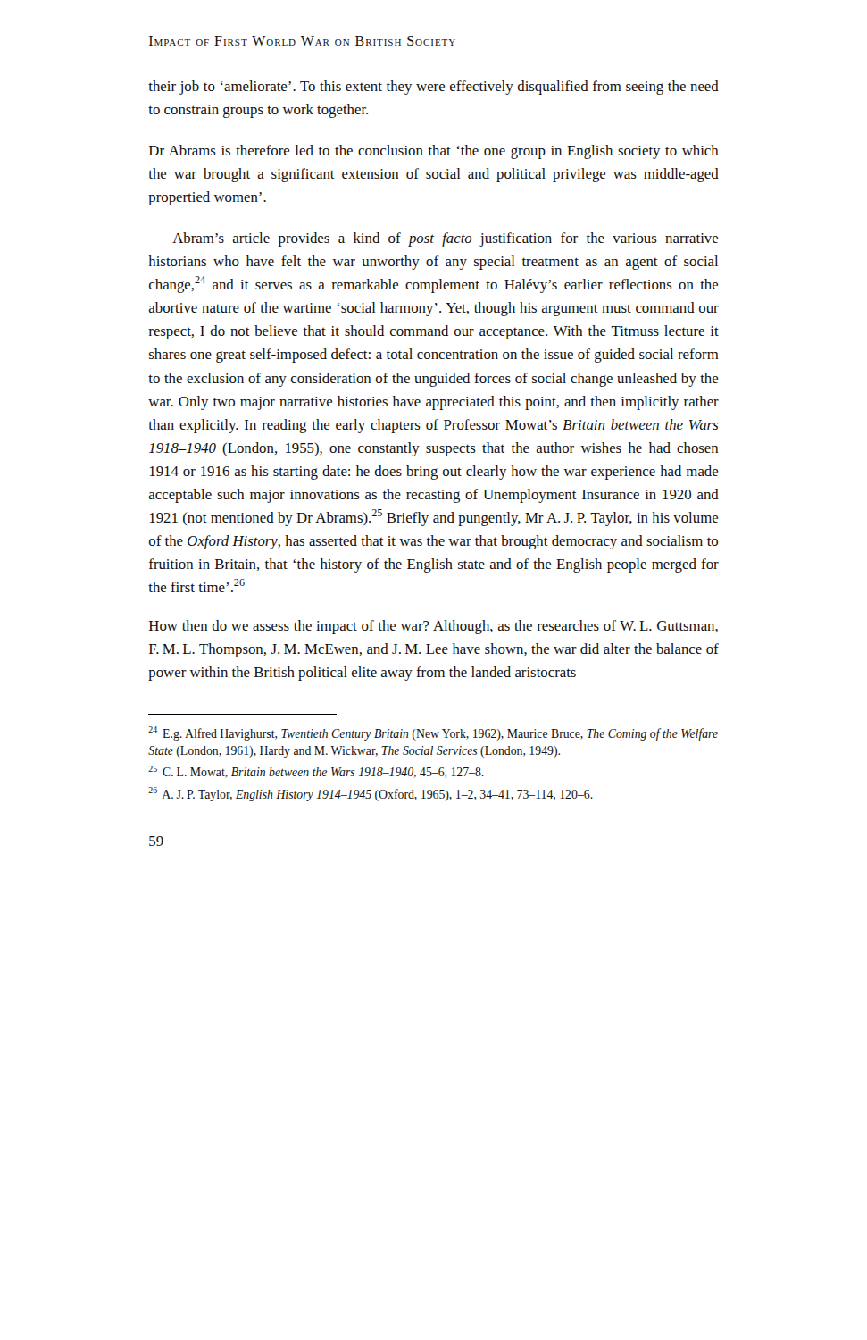Impact of First World War on British Society
their job to ‘ameliorate’. To this extent they were effectively disqualified from seeing the need to constrain groups to work together.
Dr Abrams is therefore led to the conclusion that ‘the one group in English society to which the war brought a significant extension of social and political privilege was middle-aged propertied women’.
Abram’s article provides a kind of post facto justification for the various narrative historians who have felt the war unworthy of any special treatment as an agent of social change,24 and it serves as a remarkable complement to Halévy’s earlier reflections on the abortive nature of the wartime ‘social harmony’. Yet, though his argument must command our respect, I do not believe that it should command our acceptance. With the Titmuss lecture it shares one great self-imposed defect: a total concentration on the issue of guided social reform to the exclusion of any consideration of the unguided forces of social change unleashed by the war. Only two major narrative histories have appreciated this point, and then implicitly rather than explicitly. In reading the early chapters of Professor Mowat’s Britain between the Wars 1918–1940 (London, 1955), one constantly suspects that the author wishes he had chosen 1914 or 1916 as his starting date: he does bring out clearly how the war experience had made acceptable such major innovations as the recasting of Unemployment Insurance in 1920 and 1921 (not mentioned by Dr Abrams).25 Briefly and pungently, Mr A. J. P. Taylor, in his volume of the Oxford History, has asserted that it was the war that brought democracy and socialism to fruition in Britain, that ‘the history of the English state and of the English people merged for the first time’.26
How then do we assess the impact of the war? Although, as the researches of W. L. Guttsman, F. M. L. Thompson, J. M. McEwen, and J. M. Lee have shown, the war did alter the balance of power within the British political elite away from the landed aristocrats
24 E.g. Alfred Havighurst, Twentieth Century Britain (New York, 1962), Maurice Bruce, The Coming of the Welfare State (London, 1961), Hardy and M. Wickwar, The Social Services (London, 1949).
25 C. L. Mowat, Britain between the Wars 1918–1940, 45–6, 127–8.
26 A. J. P. Taylor, English History 1914–1945 (Oxford, 1965), 1–2, 34–41, 73–114, 120–6.
59